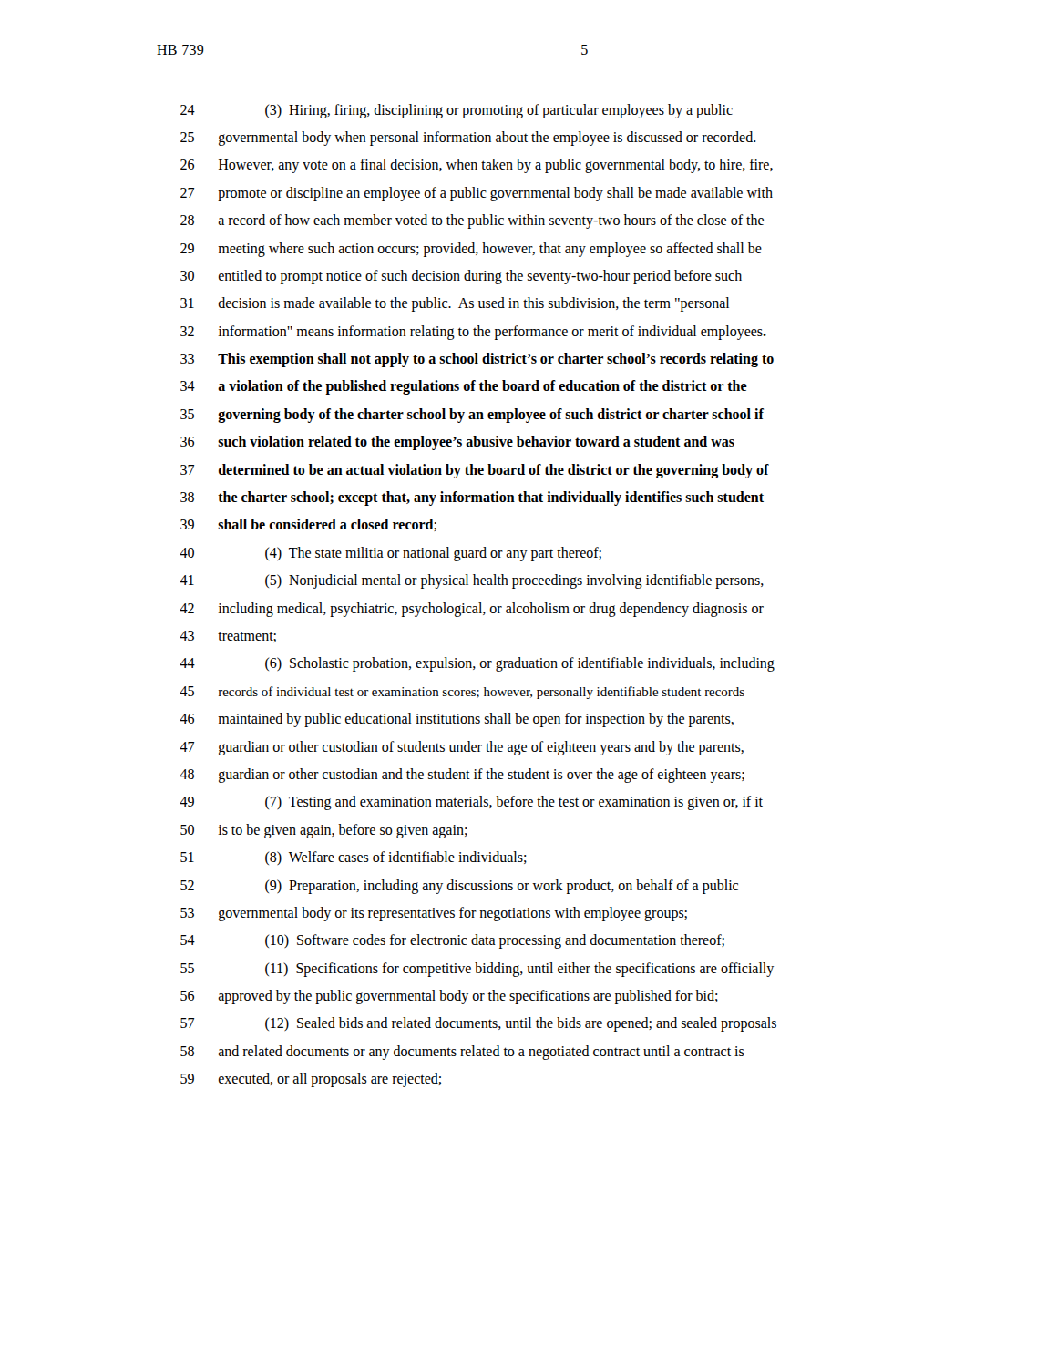HB 739 5
24
(3) Hiring, firing, disciplining or promoting of particular employees by a public
25
governmental body when personal information about the employee is discussed or recorded.
26
However, any vote on a final decision, when taken by a public governmental body, to hire, fire,
27
promote or discipline an employee of a public governmental body shall be made available with
28
a record of how each member voted to the public within seventy-two hours of the close of the
29
meeting where such action occurs; provided, however, that any employee so affected shall be
30
entitled to prompt notice of such decision during the seventy-two-hour period before such
31
decision is made available to the public. As used in this subdivision, the term "personal
32
information" means information relating to the performance or merit of individual employees.
33
This exemption shall not apply to a school district’s or charter school’s records relating to
34
a violation of the published regulations of the board of education of the district or the
35
governing body of the charter school by an employee of such district or charter school if
36
such violation related to the employee’s abusive behavior toward a student and was
37
determined to be an actual violation by the board of the district or the governing body of
38
the charter school; except that, any information that individually identifies such student
39
shall be considered a closed record;
40
(4) The state militia or national guard or any part thereof;
41
(5) Nonjudicial mental or physical health proceedings involving identifiable persons,
42
including medical, psychiatric, psychological, or alcoholism or drug dependency diagnosis or
43
treatment;
44
(6) Scholastic probation, expulsion, or graduation of identifiable individuals, including
45
records of individual test or examination scores; however, personally identifiable student records
46
maintained by public educational institutions shall be open for inspection by the parents,
47
guardian or other custodian of students under the age of eighteen years and by the parents,
48
guardian or other custodian and the student if the student is over the age of eighteen years;
49
(7) Testing and examination materials, before the test or examination is given or, if it
50
is to be given again, before so given again;
51
(8) Welfare cases of identifiable individuals;
52
(9) Preparation, including any discussions or work product, on behalf of a public
53
governmental body or its representatives for negotiations with employee groups;
54
(10) Software codes for electronic data processing and documentation thereof;
55
(11) Specifications for competitive bidding, until either the specifications are officially
56
approved by the public governmental body or the specifications are published for bid;
57
(12) Sealed bids and related documents, until the bids are opened; and sealed proposals
58
and related documents or any documents related to a negotiated contract until a contract is
59
executed, or all proposals are rejected;